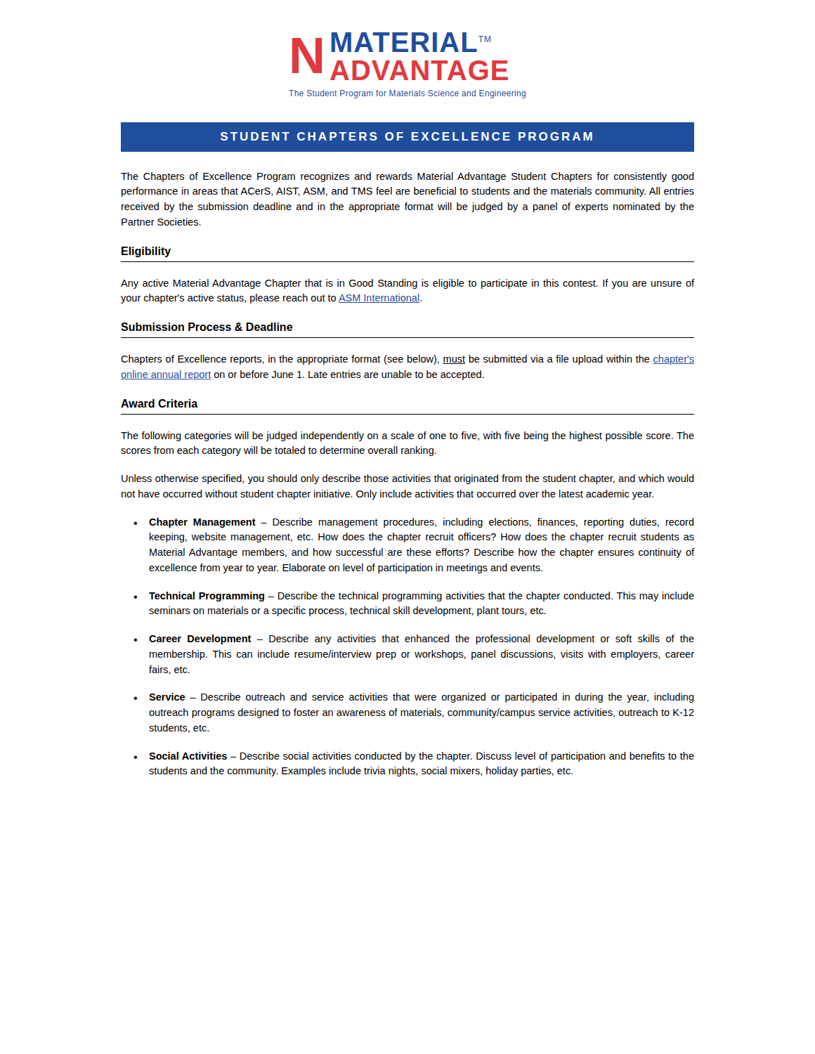N
MATERIALTM
ADVANTAGE
The Student Program for Materials Science and Engineering
STUDENT CHAPTERS OF EXCELLENCE PROGRAM
The Chapters of Excellence Program recognizes and rewards Material Advantage Student Chapters for consistently good performance in areas that ACerS, AIST, ASM, and TMS feel are beneficial to students and the materials community. All entries received by the submission deadline and in the appropriate format will be judged by a panel of experts nominated by the Partner Societies.
Eligibility
Any active Material Advantage Chapter that is in Good Standing is eligible to participate in this contest. If you are unsure of your chapter's active status, please reach out to ASM International.
Submission Process & Deadline
Chapters of Excellence reports, in the appropriate format (see below), must be submitted via a file upload within the chapter's online annual report on or before June 1. Late entries are unable to be accepted.
Award Criteria
The following categories will be judged independently on a scale of one to five, with five being the highest possible score. The scores from each category will be totaled to determine overall ranking.
Unless otherwise specified, you should only describe those activities that originated from the student chapter, and which would not have occurred without student chapter initiative. Only include activities that occurred over the latest academic year.
Chapter Management – Describe management procedures, including elections, finances, reporting duties, record keeping, website management, etc. How does the chapter recruit officers? How does the chapter recruit students as Material Advantage members, and how successful are these efforts? Describe how the chapter ensures continuity of excellence from year to year. Elaborate on level of participation in meetings and events.
Technical Programming – Describe the technical programming activities that the chapter conducted. This may include seminars on materials or a specific process, technical skill development, plant tours, etc.
Career Development – Describe any activities that enhanced the professional development or soft skills of the membership. This can include resume/interview prep or workshops, panel discussions, visits with employers, career fairs, etc.
Service – Describe outreach and service activities that were organized or participated in during the year, including outreach programs designed to foster an awareness of materials, community/campus service activities, outreach to K-12 students, etc.
Social Activities – Describe social activities conducted by the chapter. Discuss level of participation and benefits to the students and the community. Examples include trivia nights, social mixers, holiday parties, etc.